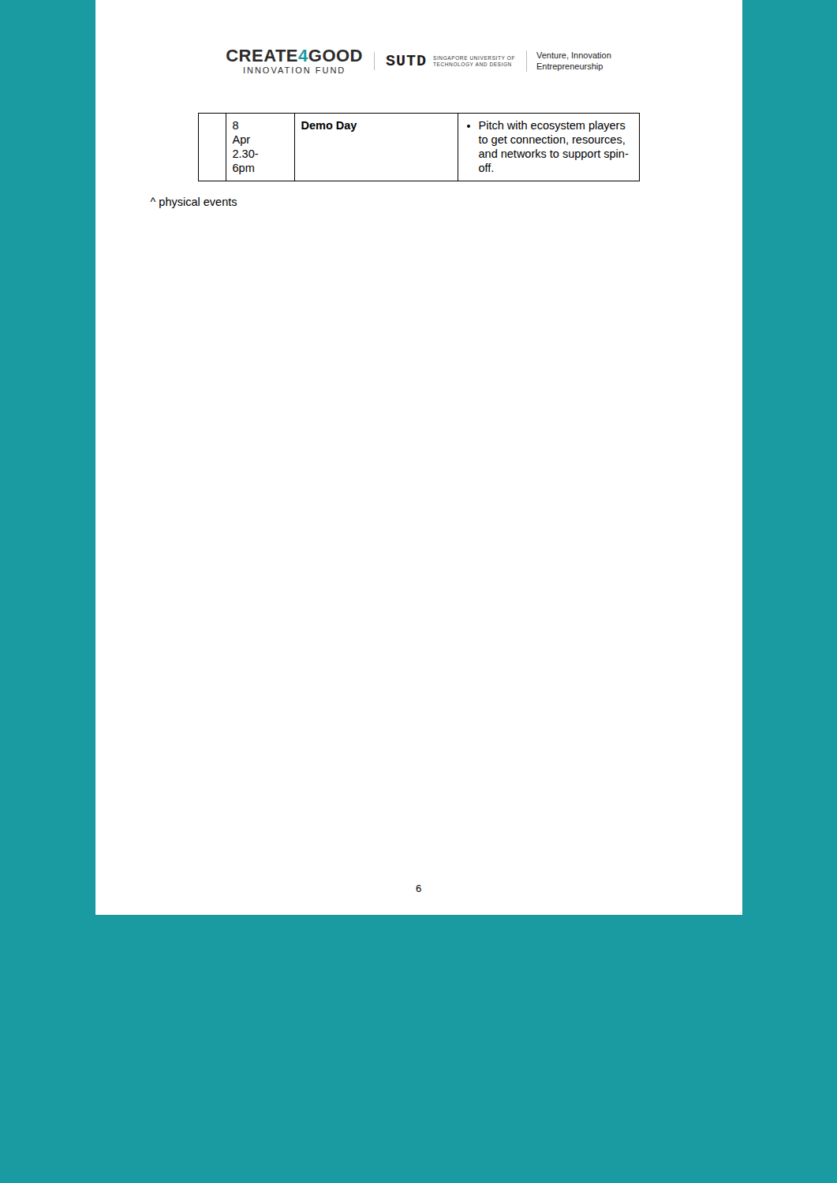CREATE4 GOOD
INNOVATION FUND
SUTD SINGAPORE UNIVERSITY OF
TECHNOLOGY AND DESIGN
Venture, Innovation
Entrepreneurship
| | 8 Apr 2.30- 6pm | Demo Day | Pitch with ecosystem players to get connection, resources, and networks to support spin-off. |
^ physical events
6